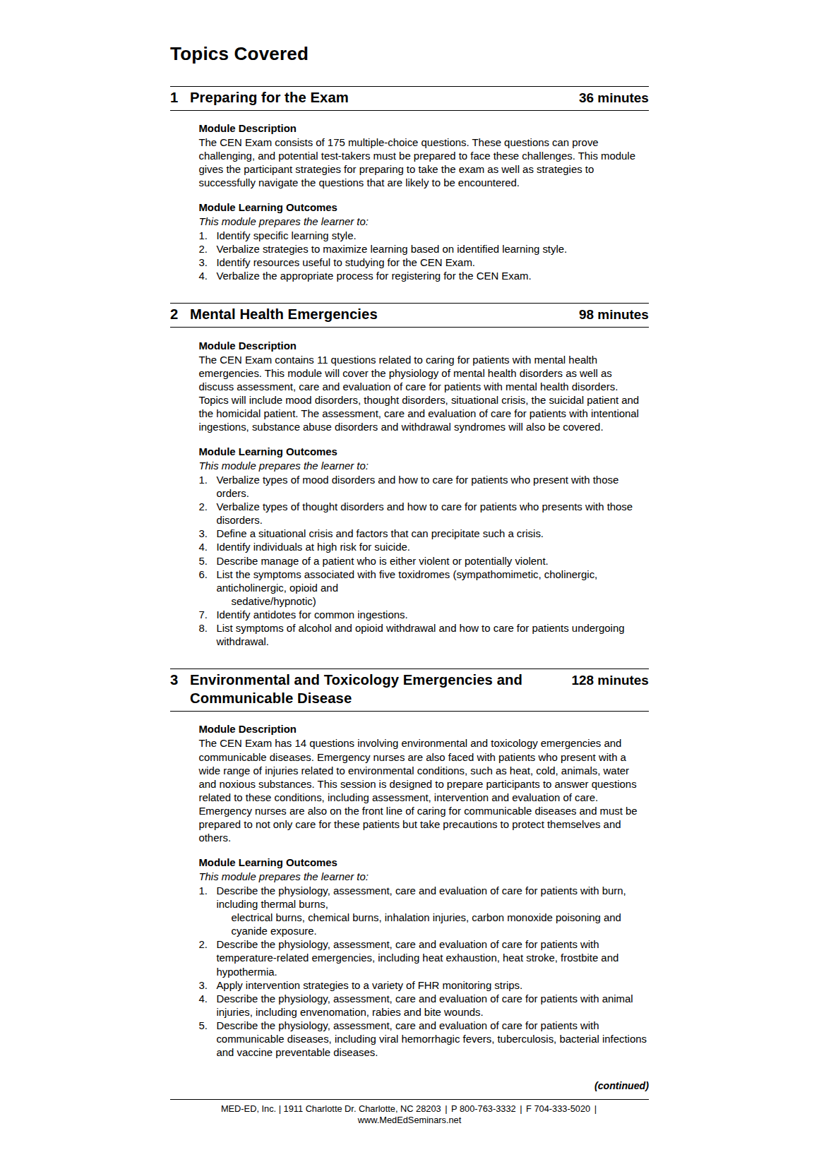Topics Covered
1 Preparing for the Exam
36 minutes
Module Description
The CEN Exam consists of 175 multiple-choice questions. These questions can prove challenging, and potential test-takers must be prepared to face these challenges. This module gives the participant strategies for preparing to take the exam as well as strategies to successfully navigate the questions that are likely to be encountered.
Module Learning Outcomes
This module prepares the learner to:
1. Identify specific learning style.
2. Verbalize strategies to maximize learning based on identified learning style.
3. Identify resources useful to studying for the CEN Exam.
4. Verbalize the appropriate process for registering for the CEN Exam.
2 Mental Health Emergencies
98 minutes
Module Description
The CEN Exam contains 11 questions related to caring for patients with mental health emergencies. This module will cover the physiology of mental health disorders as well as discuss assessment, care and evaluation of care for patients with mental health disorders. Topics will include mood disorders, thought disorders, situational crisis, the suicidal patient and the homicidal patient. The assessment, care and evaluation of care for patients with intentional ingestions, substance abuse disorders and withdrawal syndromes will also be covered.
Module Learning Outcomes
This module prepares the learner to:
1. Verbalize types of mood disorders and how to care for patients who present with those orders.
2. Verbalize types of thought disorders and how to care for patients who presents with those disorders.
3. Define a situational crisis and factors that can precipitate such a crisis.
4. Identify individuals at high risk for suicide.
5. Describe manage of a patient who is either violent or potentially violent.
6. List the symptoms associated with five toxidromes (sympathomimetic, cholinergic, anticholinergic, opioid and sedative/hypnotic)
7. Identify antidotes for common ingestions.
8. List symptoms of alcohol and opioid withdrawal and how to care for patients undergoing withdrawal.
3 Environmental and Toxicology Emergencies and Communicable Disease
128 minutes
Module Description
The CEN Exam has 14 questions involving environmental and toxicology emergencies and communicable diseases. Emergency nurses are also faced with patients who present with a wide range of injuries related to environmental conditions, such as heat, cold, animals, water and noxious substances. This session is designed to prepare participants to answer questions related to these conditions, including assessment, intervention and evaluation of care. Emergency nurses are also on the front line of caring for communicable diseases and must be prepared to not only care for these patients but take precautions to protect themselves and others.
Module Learning Outcomes
This module prepares the learner to:
1. Describe the physiology, assessment, care and evaluation of care for patients with burn, including thermal burns, electrical burns, chemical burns, inhalation injuries, carbon monoxide poisoning and cyanide exposure.
2. Describe the physiology, assessment, care and evaluation of care for patients with temperature-related emergencies, including heat exhaustion, heat stroke, frostbite and hypothermia.
3. Apply intervention strategies to a variety of FHR monitoring strips.
4. Describe the physiology, assessment, care and evaluation of care for patients with animal injuries, including envenomation, rabies and bite wounds.
5. Describe the physiology, assessment, care and evaluation of care for patients with communicable diseases, including viral hemorrhagic fevers, tuberculosis, bacterial infections and vaccine preventable diseases.
(continued)
MED-ED, Inc. | 1911 Charlotte Dr. Charlotte, NC 28203 | P 800-763-3332 | F 704-333-5020 | www.MedEdSeminars.net